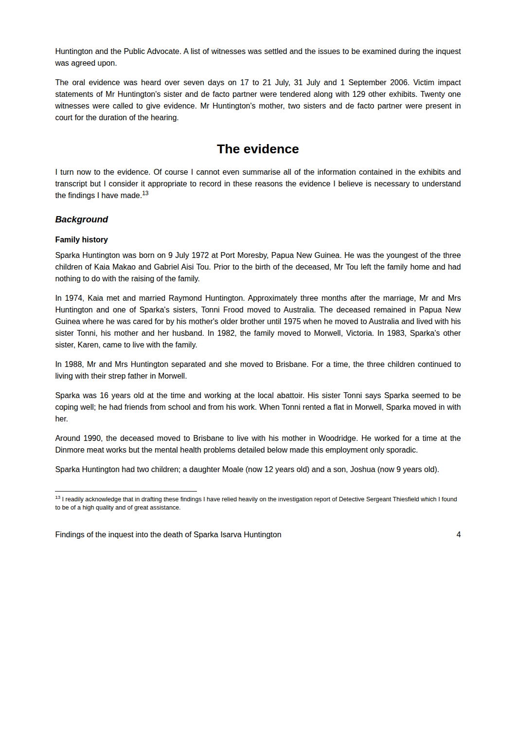Huntington and the Public Advocate. A list of witnesses was settled and the issues to be examined during the inquest was agreed upon.
The oral evidence was heard over seven days on 17 to 21 July, 31 July and 1 September 2006. Victim impact statements of Mr Huntington's sister and de facto partner were tendered along with 129 other exhibits. Twenty one witnesses were called to give evidence. Mr Huntington's mother, two sisters and de facto partner were present in court for the duration of the hearing.
The evidence
I turn now to the evidence. Of course I cannot even summarise all of the information contained in the exhibits and transcript but I consider it appropriate to record in these reasons the evidence I believe is necessary to understand the findings I have made.13
Background
Family history
Sparka Huntington was born on 9 July 1972 at Port Moresby, Papua New Guinea. He was the youngest of the three children of Kaia Makao and Gabriel Aisi Tou. Prior to the birth of the deceased, Mr Tou left the family home and had nothing to do with the raising of the family.
In 1974, Kaia met and married Raymond Huntington. Approximately three months after the marriage, Mr and Mrs Huntington and one of Sparka's sisters, Tonni Frood moved to Australia. The deceased remained in Papua New Guinea where he was cared for by his mother's older brother until 1975 when he moved to Australia and lived with his sister Tonni, his mother and her husband. In 1982, the family moved to Morwell, Victoria. In 1983, Sparka's other sister, Karen, came to live with the family.
In 1988, Mr and Mrs Huntington separated and she moved to Brisbane. For a time, the three children continued to living with their strep father in Morwell.
Sparka was 16 years old at the time and working at the local abattoir. His sister Tonni says Sparka seemed to be coping well; he had friends from school and from his work. When Tonni rented a flat in Morwell, Sparka moved in with her.
Around 1990, the deceased moved to Brisbane to live with his mother in Woodridge. He worked for a time at the Dinmore meat works but the mental health problems detailed below made this employment only sporadic.
Sparka Huntington had two children; a daughter Moale (now 12 years old) and a son, Joshua (now 9 years old).
13 I readily acknowledge that in drafting these findings I have relied heavily on the investigation report of Detective Sergeant Thiesfield which I found to be of a high quality and of great assistance.
Findings of the inquest into the death of Sparka Isarva Huntington 4